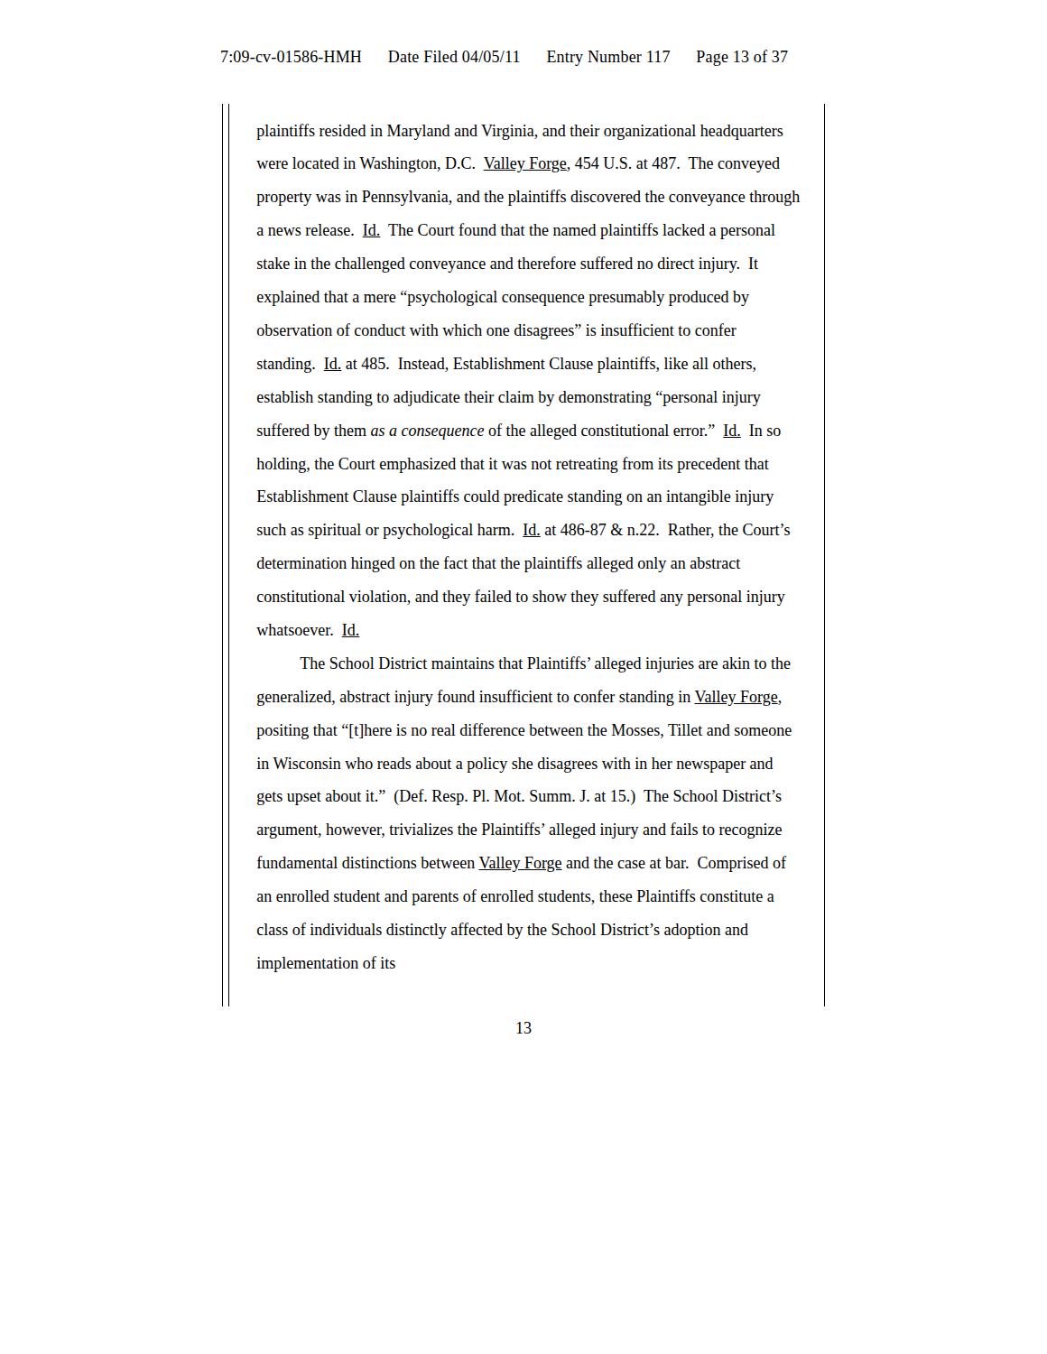7:09-cv-01586-HMH Date Filed 04/05/11 Entry Number 117 Page 13 of 37
plaintiffs resided in Maryland and Virginia, and their organizational headquarters were located in Washington, D.C. Valley Forge, 454 U.S. at 487. The conveyed property was in Pennsylvania, and the plaintiffs discovered the conveyance through a news release. Id. The Court found that the named plaintiffs lacked a personal stake in the challenged conveyance and therefore suffered no direct injury. It explained that a mere “psychological consequence presumably produced by observation of conduct with which one disagrees” is insufficient to confer standing. Id. at 485. Instead, Establishment Clause plaintiffs, like all others, establish standing to adjudicate their claim by demonstrating “personal injury suffered by them as a consequence of the alleged constitutional error.” Id. In so holding, the Court emphasized that it was not retreating from its precedent that Establishment Clause plaintiffs could predicate standing on an intangible injury such as spiritual or psychological harm. Id. at 486-87 & n.22. Rather, the Court’s determination hinged on the fact that the plaintiffs alleged only an abstract constitutional violation, and they failed to show they suffered any personal injury whatsoever. Id.
The School District maintains that Plaintiffs’ alleged injuries are akin to the generalized, abstract injury found insufficient to confer standing in Valley Forge, positing that “[t]here is no real difference between the Mosses, Tillet and someone in Wisconsin who reads about a policy she disagrees with in her newspaper and gets upset about it.” (Def. Resp. Pl. Mot. Summ. J. at 15.) The School District’s argument, however, trivializes the Plaintiffs’ alleged injury and fails to recognize fundamental distinctions between Valley Forge and the case at bar. Comprised of an enrolled student and parents of enrolled students, these Plaintiffs constitute a class of individuals distinctly affected by the School District’s adoption and implementation of its
13